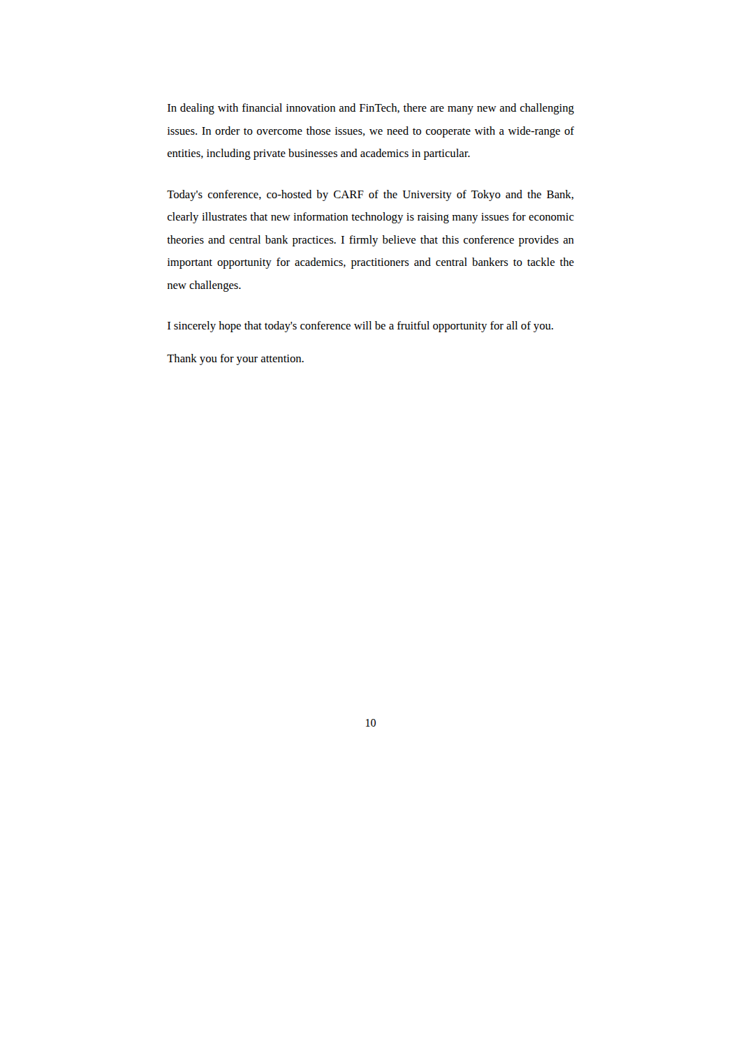In dealing with financial innovation and FinTech, there are many new and challenging issues. In order to overcome those issues, we need to cooperate with a wide-range of entities, including private businesses and academics in particular.
Today's conference, co-hosted by CARF of the University of Tokyo and the Bank, clearly illustrates that new information technology is raising many issues for economic theories and central bank practices. I firmly believe that this conference provides an important opportunity for academics, practitioners and central bankers to tackle the new challenges.
I sincerely hope that today's conference will be a fruitful opportunity for all of you.
Thank you for your attention.
10